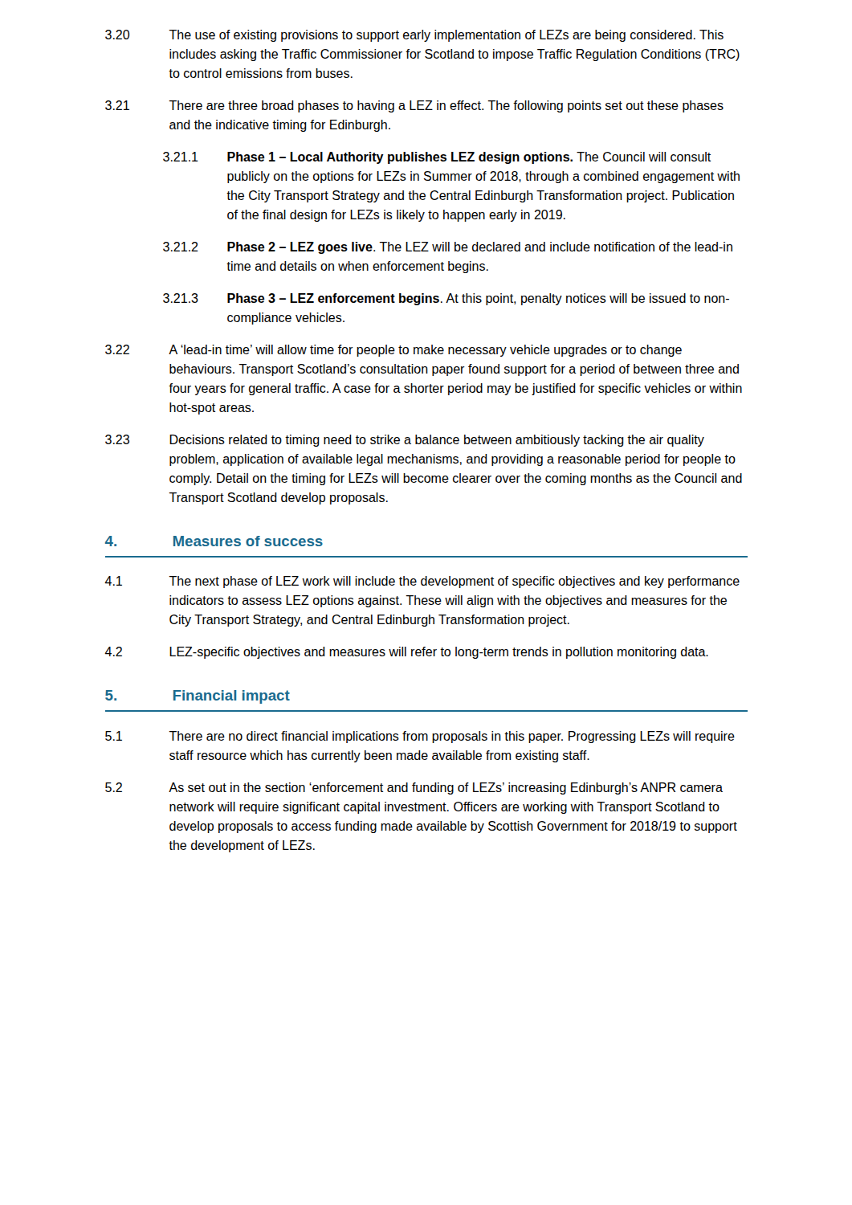3.20
The use of existing provisions to support early implementation of LEZs are being considered. This includes asking the Traffic Commissioner for Scotland to impose Traffic Regulation Conditions (TRC) to control emissions from buses.
3.21
There are three broad phases to having a LEZ in effect. The following points set out these phases and the indicative timing for Edinburgh.
3.21.1
Phase 1 – Local Authority publishes LEZ design options. The Council will consult publicly on the options for LEZs in Summer of 2018, through a combined engagement with the City Transport Strategy and the Central Edinburgh Transformation project. Publication of the final design for LEZs is likely to happen early in 2019.
3.21.2
Phase 2 – LEZ goes live. The LEZ will be declared and include notification of the lead-in time and details on when enforcement begins.
3.21.3
Phase 3 – LEZ enforcement begins. At this point, penalty notices will be issued to non-compliance vehicles.
3.22
A ‘lead-in time’ will allow time for people to make necessary vehicle upgrades or to change behaviours. Transport Scotland’s consultation paper found support for a period of between three and four years for general traffic. A case for a shorter period may be justified for specific vehicles or within hot-spot areas.
3.23
Decisions related to timing need to strike a balance between ambitiously tacking the air quality problem, application of available legal mechanisms, and providing a reasonable period for people to comply. Detail on the timing for LEZs will become clearer over the coming months as the Council and Transport Scotland develop proposals.
4. Measures of success
4.1
The next phase of LEZ work will include the development of specific objectives and key performance indicators to assess LEZ options against. These will align with the objectives and measures for the City Transport Strategy, and Central Edinburgh Transformation project.
4.2
LEZ-specific objectives and measures will refer to long-term trends in pollution monitoring data.
5. Financial impact
5.1
There are no direct financial implications from proposals in this paper. Progressing LEZs will require staff resource which has currently been made available from existing staff.
5.2
As set out in the section ‘enforcement and funding of LEZs’ increasing Edinburgh’s ANPR camera network will require significant capital investment. Officers are working with Transport Scotland to develop proposals to access funding made available by Scottish Government for 2018/19 to support the development of LEZs.